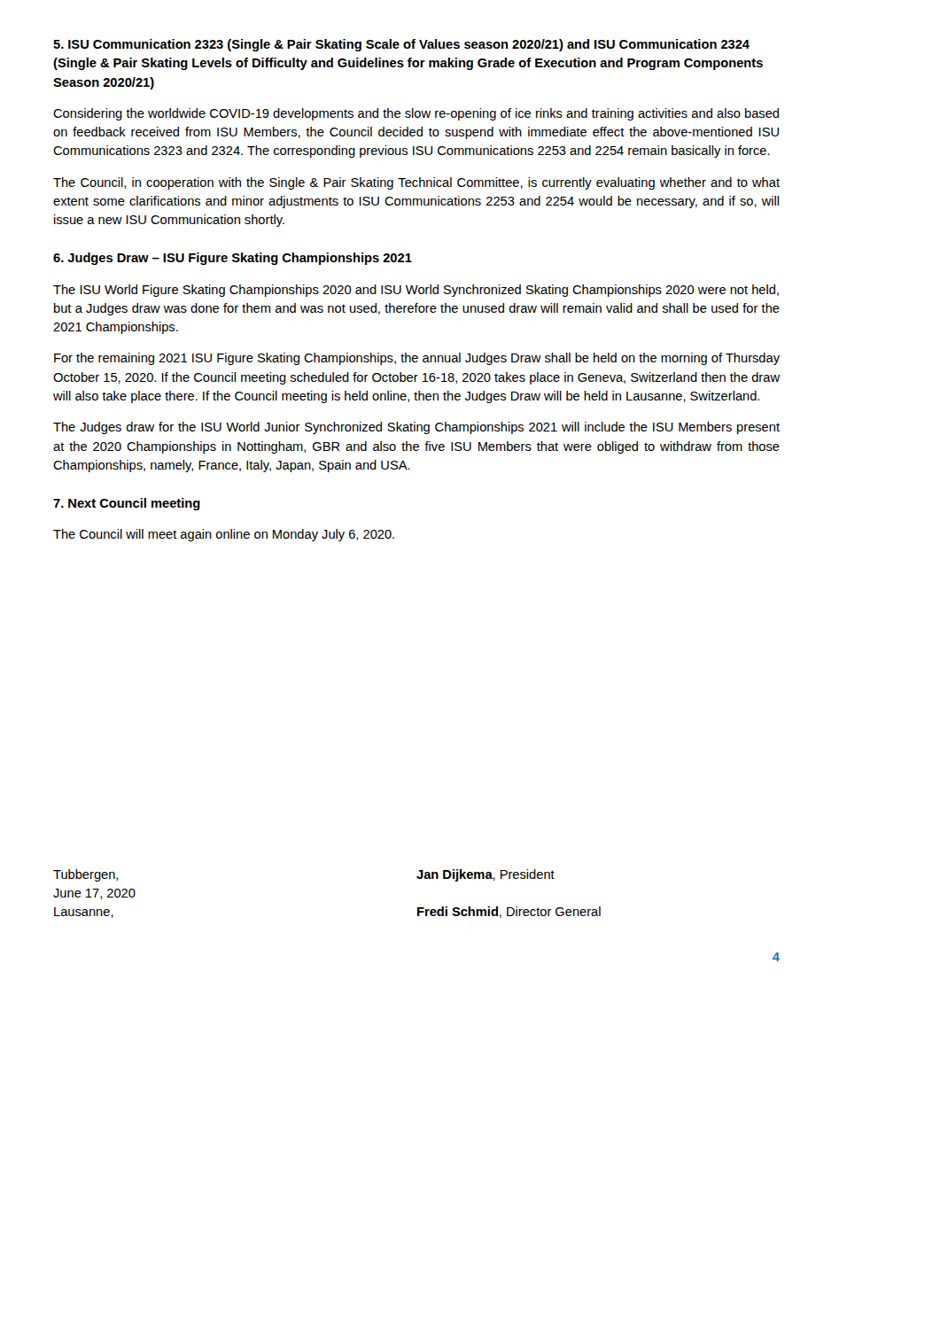5. ISU Communication 2323 (Single & Pair Skating Scale of Values season 2020/21) and ISU Communication 2324 (Single & Pair Skating Levels of Difficulty and Guidelines for making Grade of Execution and Program Components Season 2020/21)
Considering the worldwide COVID-19 developments and the slow re-opening of ice rinks and training activities and also based on feedback received from ISU Members, the Council decided to suspend with immediate effect the above-mentioned ISU Communications 2323 and 2324. The corresponding previous ISU Communications 2253 and 2254 remain basically in force.
The Council, in cooperation with the Single & Pair Skating Technical Committee, is currently evaluating whether and to what extent some clarifications and minor adjustments to ISU Communications 2253 and 2254 would be necessary, and if so, will issue a new ISU Communication shortly.
6. Judges Draw – ISU Figure Skating Championships 2021
The ISU World Figure Skating Championships 2020 and ISU World Synchronized Skating Championships 2020 were not held, but a Judges draw was done for them and was not used, therefore the unused draw will remain valid and shall be used for the 2021 Championships.
For the remaining 2021 ISU Figure Skating Championships, the annual Judges Draw shall be held on the morning of Thursday October 15, 2020. If the Council meeting scheduled for October 16-18, 2020 takes place in Geneva, Switzerland then the draw will also take place there. If the Council meeting is held online, then the Judges Draw will be held in Lausanne, Switzerland.
The Judges draw for the ISU World Junior Synchronized Skating Championships 2021 will include the ISU Members present at the 2020 Championships in Nottingham, GBR and also the five ISU Members that were obliged to withdraw from those Championships, namely, France, Italy, Japan, Spain and USA.
7. Next Council meeting
The Council will meet again online on Monday July 6, 2020.
| Tubbergen, | Jan Dijkema , President |
| June 17, 2020 | |
| Lausanne, | Fredi Schmid , Director General |
4